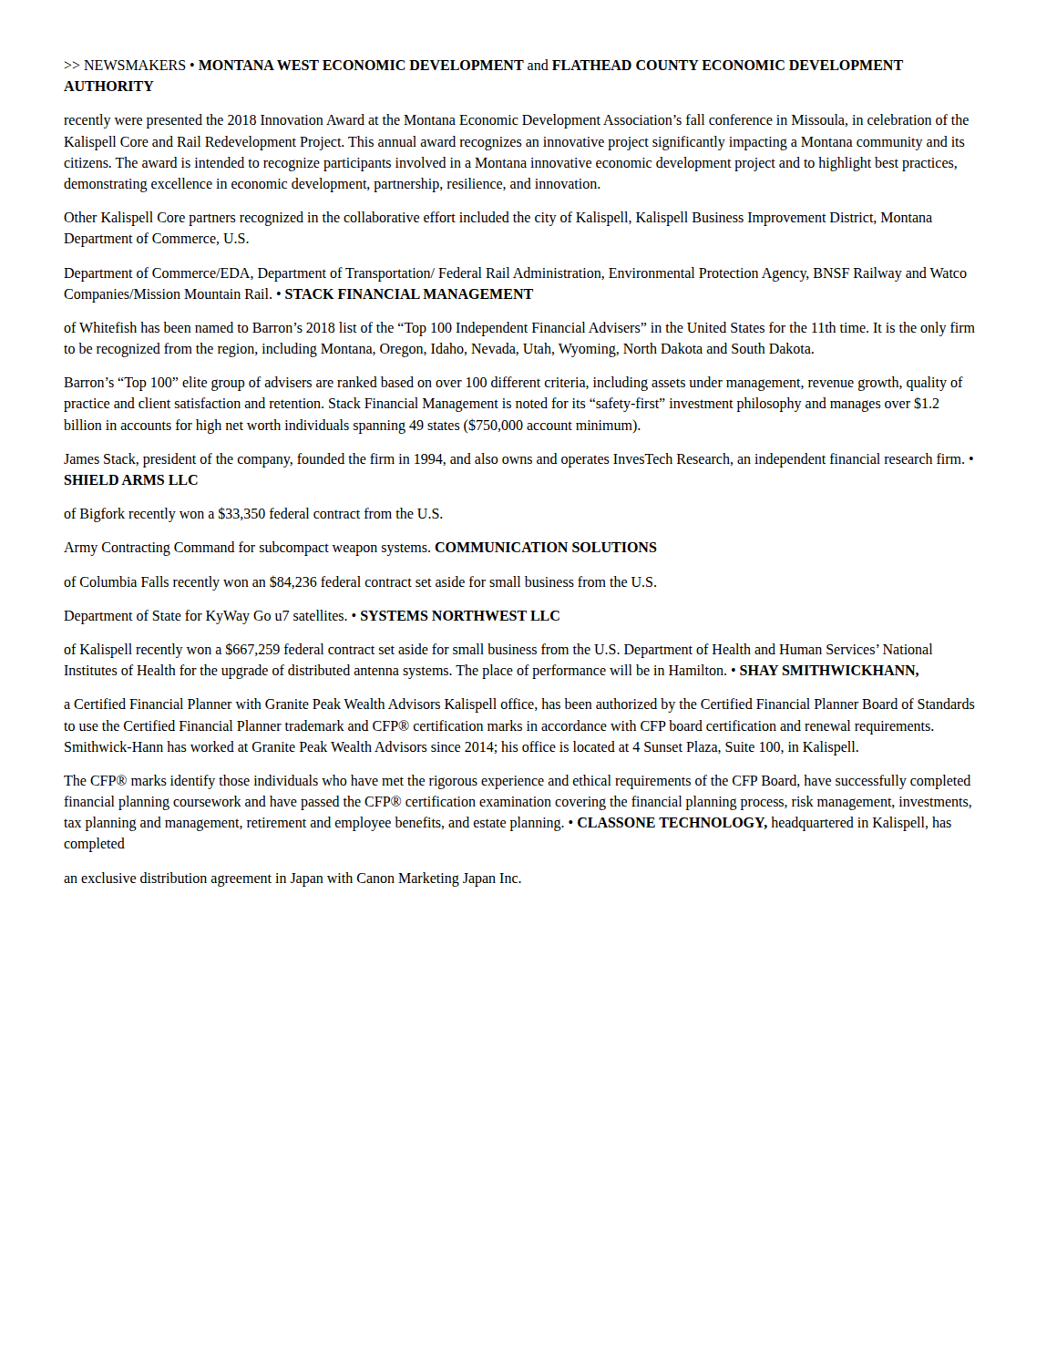>> NEWSMAKERS • MONTANA WEST ECONOMIC DEVELOPMENT and FLATHEAD COUNTY ECONOMIC DEVELOPMENT AUTHORITY
recently were presented the 2018 Innovation Award at the Montana Economic Development Association’s fall conference in Missoula, in celebration of the Kalispell Core and Rail Redevelopment Project. This annual award recognizes an innovative project significantly impacting a Montana community and its citizens. The award is intended to recognize participants involved in a Montana innovative economic development project and to highlight best practices, demonstrating excellence in economic development, partnership, resilience, and innovation.
Other Kalispell Core partners recognized in the collaborative effort included the city of Kalispell, Kalispell Business Improvement District, Montana Department of Commerce, U.S.
Department of Commerce/EDA, Department of Transportation/ Federal Rail Administration, Environmental Protection Agency, BNSF Railway and Watco Companies/Mission Mountain Rail. • STACK FINANCIAL MANAGEMENT
of Whitefish has been named to Barron’s 2018 list of the “Top 100 Independent Financial Advisers” in the United States for the 11th time. It is the only firm to be recognized from the region, including Montana, Oregon, Idaho, Nevada, Utah, Wyoming, North Dakota and South Dakota.
Barron’s “Top 100” elite group of advisers are ranked based on over 100 different criteria, including assets under management, revenue growth, quality of practice and client satisfaction and retention. Stack Financial Management is noted for its “safety-first” investment philosophy and manages over $1.2 billion in accounts for high net worth individuals spanning 49 states ($750,000 account minimum).
James Stack, president of the company, founded the firm in 1994, and also owns and operates InvesTech Research, an independent financial research firm. • SHIELD ARMS LLC
of Bigfork recently won a $33,350 federal contract from the U.S.
Army Contracting Command for subcompact weapon systems. COMMUNICATION SOLUTIONS
of Columbia Falls recently won an $84,236 federal contract set aside for small business from the U.S.
Department of State for KyWay Go u7 satellites. • SYSTEMS NORTHWEST LLC
of Kalispell recently won a $667,259 federal contract set aside for small business from the U.S. Department of Health and Human Services’ National Institutes of Health for the upgrade of distributed antenna systems. The place of performance will be in Hamilton. • SHAY SMITHWICKHANN,
a Certified Financial Planner with Granite Peak Wealth Advisors Kalispell office, has been authorized by the Certified Financial Planner Board of Standards to use the Certified Financial Planner trademark and CFP® certification marks in accordance with CFP board certification and renewal requirements. Smithwick-Hann has worked at Granite Peak Wealth Advisors since 2014; his office is located at 4 Sunset Plaza, Suite 100, in Kalispell.
The CFP® marks identify those individuals who have met the rigorous experience and ethical requirements of the CFP Board, have successfully completed financial planning coursework and have passed the CFP® certification examination covering the financial planning process, risk management, investments, tax planning and management, retirement and employee benefits, and estate planning. • CLASSONE TECHNOLOGY, headquartered in Kalispell, has completed
an exclusive distribution agreement in Japan with Canon Marketing Japan Inc.